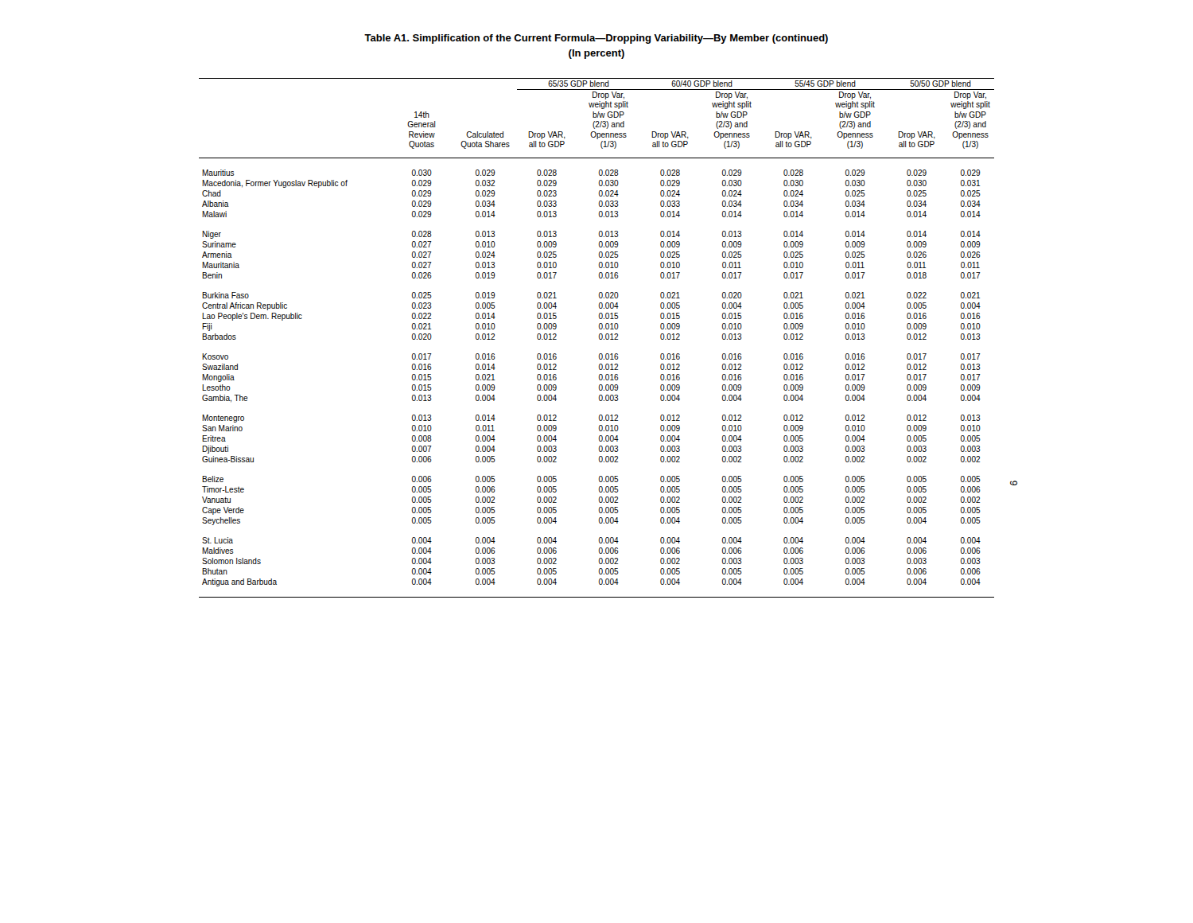Table A1. Simplification of the Current Formula—Dropping Variability—By Member (continued)
(In percent)
| | | | 65/35 GDP blend | 60/40 GDP blend | 55/45 GDP blend | 50/50 GDP blend |
| --- | --- | --- | --- | --- | --- | --- |
| | 14th General Review Quotas | Calculated Quota Shares | Drop VAR, all to GDP | Drop Var, weight split b/w GDP (2/3) and Openness (1/3) | Drop VAR, all to GDP | Drop Var, weight split b/w GDP (2/3) and Openness (1/3) | Drop VAR, all to GDP | Drop Var, weight split b/w GDP (2/3) and Openness (1/3) | Drop VAR, all to GDP | Drop Var, weight split b/w GDP (2/3) and Openness (1/3) |
| Mauritius | 0.030 | 0.029 | 0.028 | 0.028 | 0.028 | 0.029 | 0.028 | 0.029 | 0.029 | 0.029 |
| Macedonia, Former Yugoslav Republic of | 0.029 | 0.032 | 0.029 | 0.030 | 0.029 | 0.030 | 0.030 | 0.030 | 0.030 | 0.031 |
| Chad | 0.029 | 0.029 | 0.023 | 0.024 | 0.024 | 0.024 | 0.024 | 0.025 | 0.025 | 0.025 |
| Albania | 0.029 | 0.034 | 0.033 | 0.033 | 0.033 | 0.034 | 0.034 | 0.034 | 0.034 | 0.034 |
| Malawi | 0.029 | 0.014 | 0.013 | 0.013 | 0.014 | 0.014 | 0.014 | 0.014 | 0.014 | 0.014 |
| Niger | 0.028 | 0.013 | 0.013 | 0.013 | 0.014 | 0.013 | 0.014 | 0.014 | 0.014 | 0.014 |
| Suriname | 0.027 | 0.010 | 0.009 | 0.009 | 0.009 | 0.009 | 0.009 | 0.009 | 0.009 | 0.009 |
| Armenia | 0.027 | 0.024 | 0.025 | 0.025 | 0.025 | 0.025 | 0.025 | 0.025 | 0.026 | 0.026 |
| Mauritania | 0.027 | 0.013 | 0.010 | 0.010 | 0.010 | 0.011 | 0.010 | 0.011 | 0.011 | 0.011 |
| Benin | 0.026 | 0.019 | 0.017 | 0.016 | 0.017 | 0.017 | 0.017 | 0.017 | 0.018 | 0.017 |
| Burkina Faso | 0.025 | 0.019 | 0.021 | 0.020 | 0.021 | 0.020 | 0.021 | 0.021 | 0.022 | 0.021 |
| Central African Republic | 0.023 | 0.005 | 0.004 | 0.004 | 0.005 | 0.004 | 0.005 | 0.004 | 0.005 | 0.004 |
| Lao People's Dem. Republic | 0.022 | 0.014 | 0.015 | 0.015 | 0.015 | 0.015 | 0.016 | 0.016 | 0.016 | 0.016 |
| Fiji | 0.021 | 0.010 | 0.009 | 0.010 | 0.009 | 0.010 | 0.009 | 0.010 | 0.009 | 0.010 |
| Barbados | 0.020 | 0.012 | 0.012 | 0.012 | 0.012 | 0.013 | 0.012 | 0.013 | 0.012 | 0.013 |
| Kosovo | 0.017 | 0.016 | 0.016 | 0.016 | 0.016 | 0.016 | 0.016 | 0.016 | 0.017 | 0.017 |
| Swaziland | 0.016 | 0.014 | 0.012 | 0.012 | 0.012 | 0.012 | 0.012 | 0.012 | 0.012 | 0.013 |
| Mongolia | 0.015 | 0.021 | 0.016 | 0.016 | 0.016 | 0.016 | 0.016 | 0.017 | 0.017 | 0.017 |
| Lesotho | 0.015 | 0.009 | 0.009 | 0.009 | 0.009 | 0.009 | 0.009 | 0.009 | 0.009 | 0.009 |
| Gambia, The | 0.013 | 0.004 | 0.004 | 0.003 | 0.004 | 0.004 | 0.004 | 0.004 | 0.004 | 0.004 |
| Montenegro | 0.013 | 0.014 | 0.012 | 0.012 | 0.012 | 0.012 | 0.012 | 0.012 | 0.012 | 0.013 |
| San Marino | 0.010 | 0.011 | 0.009 | 0.010 | 0.009 | 0.010 | 0.009 | 0.010 | 0.009 | 0.010 |
| Eritrea | 0.008 | 0.004 | 0.004 | 0.004 | 0.004 | 0.004 | 0.005 | 0.004 | 0.005 | 0.005 |
| Djibouti | 0.007 | 0.004 | 0.003 | 0.003 | 0.003 | 0.003 | 0.003 | 0.003 | 0.003 | 0.003 |
| Guinea-Bissau | 0.006 | 0.005 | 0.002 | 0.002 | 0.002 | 0.002 | 0.002 | 0.002 | 0.002 | 0.002 |
| Belize | 0.006 | 0.005 | 0.005 | 0.005 | 0.005 | 0.005 | 0.005 | 0.005 | 0.005 | 0.005 |
| Timor-Leste | 0.005 | 0.006 | 0.005 | 0.005 | 0.005 | 0.005 | 0.005 | 0.005 | 0.005 | 0.006 |
| Vanuatu | 0.005 | 0.002 | 0.002 | 0.002 | 0.002 | 0.002 | 0.002 | 0.002 | 0.002 | 0.002 |
| Cape Verde | 0.005 | 0.005 | 0.005 | 0.005 | 0.005 | 0.005 | 0.005 | 0.005 | 0.005 | 0.005 |
| Seychelles | 0.005 | 0.005 | 0.004 | 0.004 | 0.004 | 0.005 | 0.004 | 0.005 | 0.004 | 0.005 |
| St. Lucia | 0.004 | 0.004 | 0.004 | 0.004 | 0.004 | 0.004 | 0.004 | 0.004 | 0.004 | 0.004 |
| Maldives | 0.004 | 0.006 | 0.006 | 0.006 | 0.006 | 0.006 | 0.006 | 0.006 | 0.006 | 0.006 |
| Solomon Islands | 0.004 | 0.003 | 0.002 | 0.002 | 0.002 | 0.003 | 0.003 | 0.003 | 0.003 | 0.003 |
| Bhutan | 0.004 | 0.005 | 0.005 | 0.005 | 0.005 | 0.005 | 0.005 | 0.005 | 0.006 | 0.006 |
| Antigua and Barbuda | 0.004 | 0.004 | 0.004 | 0.004 | 0.004 | 0.004 | 0.004 | 0.004 | 0.004 | 0.004 |
9